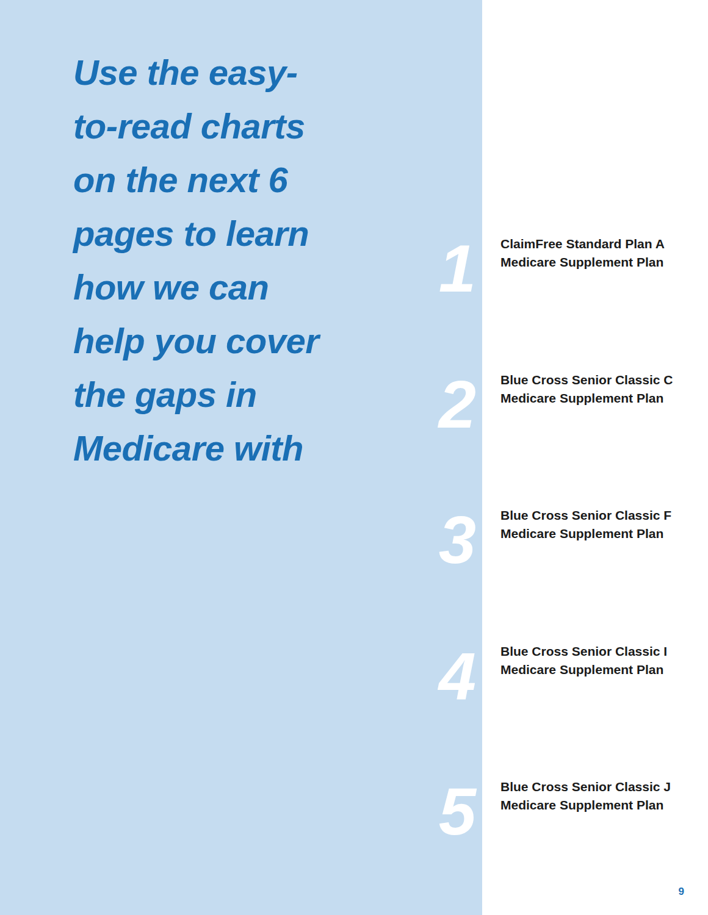Use the easy-to-read charts on the next 6 pages to learn how we can help you cover the gaps in Medicare with
1
ClaimFree Standard Plan A Medicare Supplement Plan
2
Blue Cross Senior Classic C Medicare Supplement Plan
3
Blue Cross Senior Classic F Medicare Supplement Plan
4
Blue Cross Senior Classic I Medicare Supplement Plan
5
Blue Cross Senior Classic J Medicare Supplement Plan
9